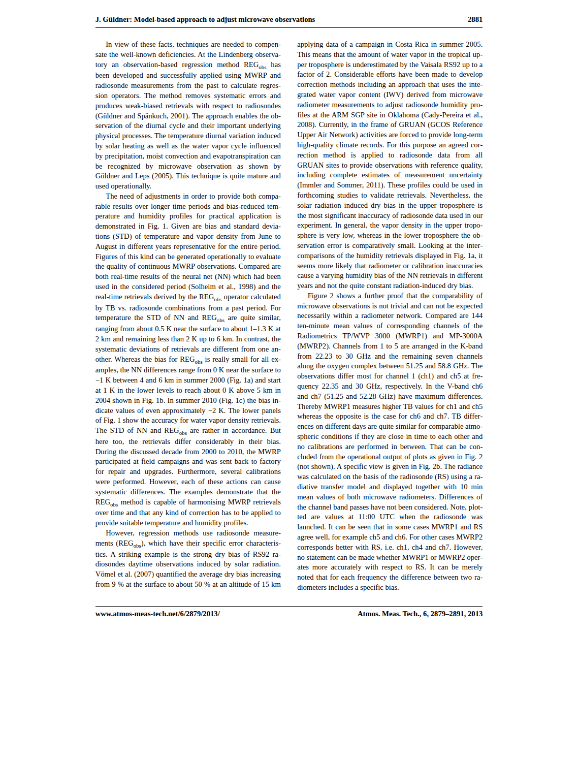J. Güldner: Model-based approach to adjust microwave observations 2881
In view of these facts, techniques are needed to compensate the well-known deficiencies. At the Lindenberg observatory an observation-based regression method REGobs has been developed and successfully applied using MWRP and radiosonde measurements from the past to calculate regression operators. The method removes systematic errors and produces weak-biased retrievals with respect to radiosondes (Güldner and Spänkuch, 2001). The approach enables the observation of the diurnal cycle and their important underlying physical processes. The temperature diurnal variation induced by solar heating as well as the water vapor cycle influenced by precipitation, moist convection and evapotranspiration can be recognized by microwave observation as shown by Güldner and Leps (2005). This technique is quite mature and used operationally.
The need of adjustments in order to provide both comparable results over longer time periods and bias-reduced temperature and humidity profiles for practical application is demonstrated in Fig. 1. Given are bias and standard deviations (STD) of temperature and vapor density from June to August in different years representative for the entire period. Figures of this kind can be generated operationally to evaluate the quality of continuous MWRP observations. Compared are both real-time results of the neural net (NN) which had been used in the considered period (Solheim et al., 1998) and the real-time retrievals derived by the REGobs operator calculated by TB vs. radiosonde combinations from a past period. For temperature the STD of NN and REGobs are quite similar, ranging from about 0.5 K near the surface to about 1–1.3 K at 2 km and remaining less than 2 K up to 6 km. In contrast, the systematic deviations of retrievals are different from one another. Whereas the bias for REGobs is really small for all examples, the NN differences range from 0 K near the surface to −1 K between 4 and 6 km in summer 2000 (Fig. 1a) and start at 1 K in the lower levels to reach about 0 K above 5 km in 2004 shown in Fig. 1b. In summer 2010 (Fig. 1c) the bias indicate values of even approximately −2 K. The lower panels of Fig. 1 show the accuracy for water vapor density retrievals. The STD of NN and REGobs are rather in accordance. But here too, the retrievals differ considerably in their bias. During the discussed decade from 2000 to 2010, the MWRP participated at field campaigns and was sent back to factory for repair and upgrades. Furthermore, several calibrations were performed. However, each of these actions can cause systematic differences. The examples demonstrate that the REGobs method is capable of harmonising MWRP retrievals over time and that any kind of correction has to be applied to provide suitable temperature and humidity profiles.
However, regression methods use radiosonde measurements (REGobs), which have their specific error characteristics. A striking example is the strong dry bias of RS92 radiosondes daytime observations induced by solar radiation. Vömel et al. (2007) quantified the average dry bias increasing from 9 % at the surface to about 50 % at an altitude of 15 km applying data of a campaign in Costa Rica in summer 2005. This means that the amount of water vapor in the tropical upper troposphere is underestimated by the Vaisala RS92 up to a factor of 2. Considerable efforts have been made to develop correction methods including an approach that uses the integrated water vapor content (IWV) derived from microwave radiometer measurements to adjust radiosonde humidity profiles at the ARM SGP site in Oklahoma (Cady-Pereira et al., 2008). Currently, in the frame of GRUAN (GCOS Reference Upper Air Network) activities are forced to provide long-term high-quality climate records. For this purpose an agreed correction method is applied to radiosonde data from all GRUAN sites to provide observations with reference quality, including complete estimates of measurement uncertainty (Immler and Sommer, 2011). These profiles could be used in forthcoming studies to validate retrievals. Nevertheless, the solar radiation induced dry bias in the upper troposphere is the most significant inaccuracy of radiosonde data used in our experiment. In general, the vapor density in the upper troposphere is very low, whereas in the lower troposphere the observation error is comparatively small. Looking at the intercomparisons of the humidity retrievals displayed in Fig. 1a, it seems more likely that radiometer or calibration inaccuracies cause a varying humidity bias of the NN retrievals in different years and not the quite constant radiation-induced dry bias.
Figure 2 shows a further proof that the comparability of microwave observations is not trivial and can not be expected necessarily within a radiometer network. Compared are 144 ten-minute mean values of corresponding channels of the Radiometrics TP/WVP 3000 (MWRP1) and MP-3000A (MWRP2). Channels from 1 to 5 are arranged in the K-band from 22.23 to 30 GHz and the remaining seven channels along the oxygen complex between 51.25 and 58.8 GHz. The observations differ most for channel 1 (ch1) and ch5 at frequency 22.35 and 30 GHz, respectively. In the V-band ch6 and ch7 (51.25 and 52.28 GHz) have maximum differences. Thereby MWRP1 measures higher TB values for ch1 and ch5 whereas the opposite is the case for ch6 and ch7. TB differences on different days are quite similar for comparable atmospheric conditions if they are close in time to each other and no calibrations are performed in between. That can be concluded from the operational output of plots as given in Fig. 2 (not shown). A specific view is given in Fig. 2b. The radiance was calculated on the basis of the radiosonde (RS) using a radiative transfer model and displayed together with 10 min mean values of both microwave radiometers. Differences of the channel band passes have not been considered. Note, plotted are values at 11:00 UTC when the radiosonde was launched. It can be seen that in some cases MWRP1 and RS agree well, for example ch5 and ch6. For other cases MWRP2 corresponds better with RS, i.e. ch1, ch4 and ch7. However, no statement can be made whether MWRP1 or MWRP2 operates more accurately with respect to RS. It can be merely noted that for each frequency the difference between two radiometers includes a specific bias.
www.atmos-meas-tech.net/6/2879/2013/ Atmos. Meas. Tech., 6, 2879–2891, 2013